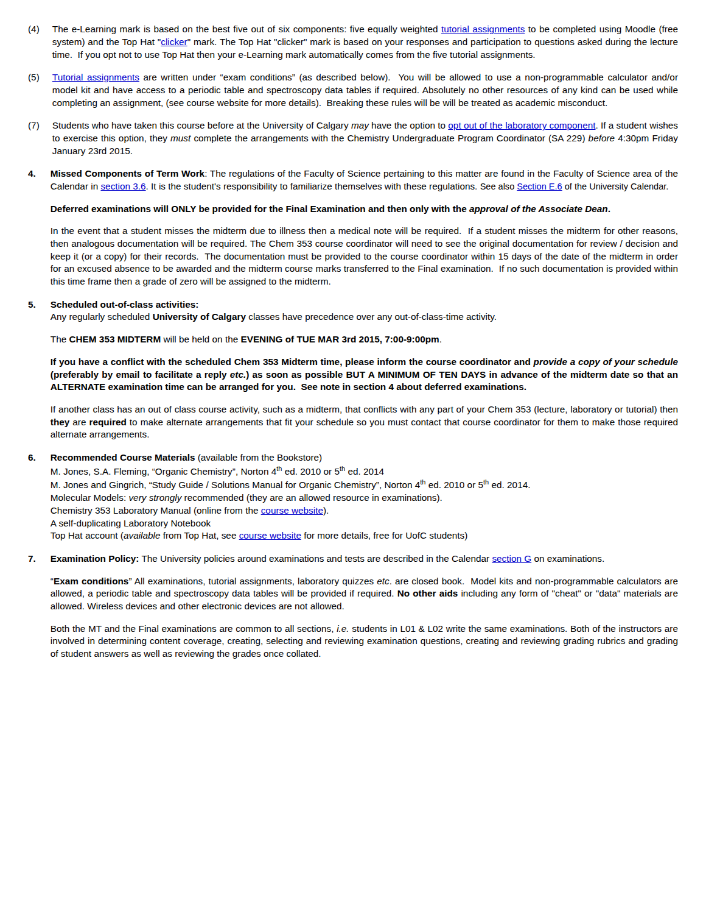(4) The e-Learning mark is based on the best five out of six components: five equally weighted tutorial assignments to be completed using Moodle (free system) and the Top Hat "clicker" mark. The Top Hat "clicker" mark is based on your responses and participation to questions asked during the lecture time. If you opt not to use Top Hat then your e-Learning mark automatically comes from the five tutorial assignments.
(5) Tutorial assignments are written under “exam conditions” (as described below). You will be allowed to use a non-programmable calculator and/or model kit and have access to a periodic table and spectroscopy data tables if required. Absolutely no other resources of any kind can be used while completing an assignment, (see course website for more details). Breaking these rules will be will be treated as academic misconduct.
(7) Students who have taken this course before at the University of Calgary may have the option to opt out of the laboratory component. If a student wishes to exercise this option, they must complete the arrangements with the Chemistry Undergraduate Program Coordinator (SA 229) before 4:30pm Friday January 23rd 2015.
4. Missed Components of Term Work: The regulations of the Faculty of Science pertaining to this matter are found in the Faculty of Science area of the Calendar in section 3.6. It is the student's responsibility to familiarize themselves with these regulations. See also Section E.6 of the University Calendar.
Deferred examinations will ONLY be provided for the Final Examination and then only with the approval of the Associate Dean.
In the event that a student misses the midterm due to illness then a medical note will be required. If a student misses the midterm for other reasons, then analogous documentation will be required. The Chem 353 course coordinator will need to see the original documentation for review / decision and keep it (or a copy) for their records. The documentation must be provided to the course coordinator within 15 days of the date of the midterm in order for an excused absence to be awarded and the midterm course marks transferred to the Final examination. If no such documentation is provided within this time frame then a grade of zero will be assigned to the midterm.
5. Scheduled out-of-class activities:
Any regularly scheduled University of Calgary classes have precedence over any out-of-class-time activity.
The CHEM 353 MIDTERM will be held on the EVENING of TUE MAR 3rd 2015, 7:00-9:00pm.
If you have a conflict with the scheduled Chem 353 Midterm time, please inform the course coordinator and provide a copy of your schedule (preferably by email to facilitate a reply etc.) as soon as possible BUT A MINIMUM OF TEN DAYS in advance of the midterm date so that an ALTERNATE examination time can be arranged for you. See note in section 4 about deferred examinations.
If another class has an out of class course activity, such as a midterm, that conflicts with any part of your Chem 353 (lecture, laboratory or tutorial) then they are required to make alternate arrangements that fit your schedule so you must contact that course coordinator for them to make those required alternate arrangements.
6. Recommended Course Materials (available from the Bookstore)
M. Jones, S.A. Fleming, “Organic Chemistry”, Norton 4th ed. 2010 or 5th ed. 2014
M. Jones and Gingrich, “Study Guide / Solutions Manual for Organic Chemistry”, Norton 4th ed. 2010 or 5th ed. 2014.
Molecular Models: very strongly recommended (they are an allowed resource in examinations).
Chemistry 353 Laboratory Manual (online from the course website).
A self-duplicating Laboratory Notebook
Top Hat account (available from Top Hat, see course website for more details, free for UofC students)
7. Examination Policy: The University policies around examinations and tests are described in the Calendar section G on examinations.
“Exam conditions” All examinations, tutorial assignments, laboratory quizzes etc. are closed book. Model kits and non-programmable calculators are allowed, a periodic table and spectroscopy data tables will be provided if required. No other aids including any form of "cheat" or "data" materials are allowed. Wireless devices and other electronic devices are not allowed.
Both the MT and the Final examinations are common to all sections, i.e. students in L01 & L02 write the same examinations. Both of the instructors are involved in determining content coverage, creating, selecting and reviewing examination questions, creating and reviewing grading rubrics and grading of student answers as well as reviewing the grades once collated.